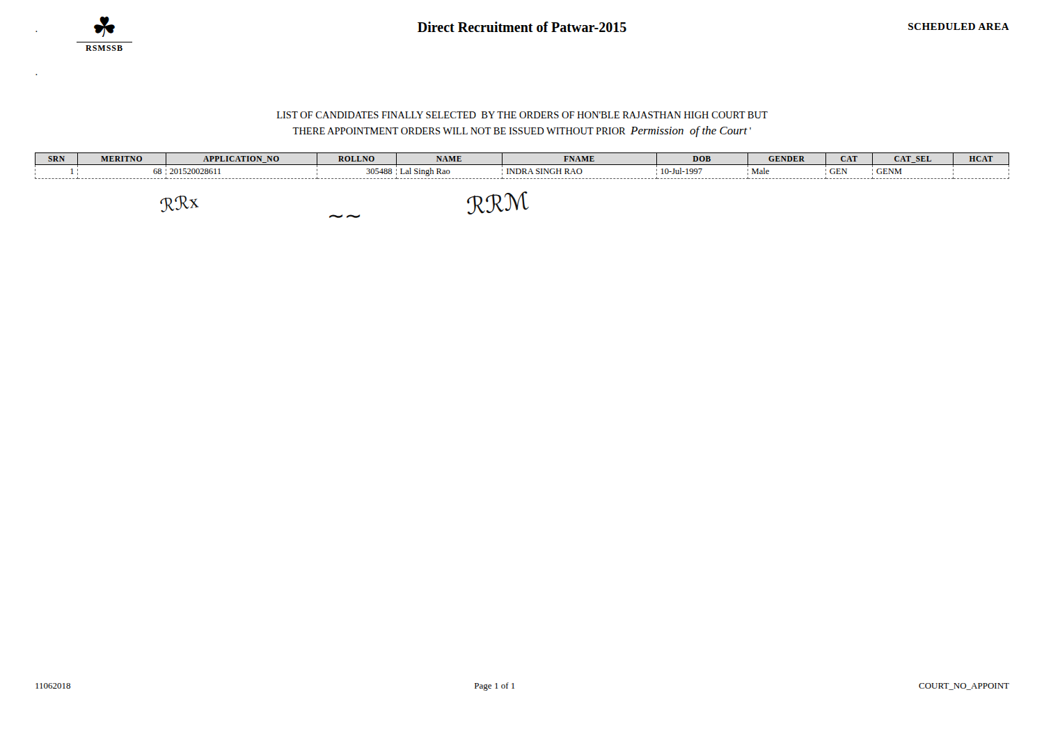· ·
☘ RSMSSB
Direct Recruitment of Patwar-2015
SCHEDULED AREA
LIST OF CANDIDATES FINALLY SELECTED BY THE ORDERS OF HON'BLE RAJASTHAN HIGH COURT BUT
THERE APPOINTMENT ORDERS WILL NOT BE ISSUED WITHOUT PRIOR Permission of the Court '
| SRN | MERITNO | APPLICATION_NO | ROLLNO | NAME | FNAME | DOB | GENDER | CAT | CAT_SEL | HCAT |
| --- | --- | --- | --- | --- | --- | --- | --- | --- | --- | --- |
| 1 | 68 | 201520028611 | 305488 | Lal Singh Rao | INDRA SINGH RAO | 10-Jul-1997 | Male | GEN | GENM | |
ℛℛx ∼∼ ℛℛℳ
11062018
Page 1 of 1
COURT_NO_APPOINT